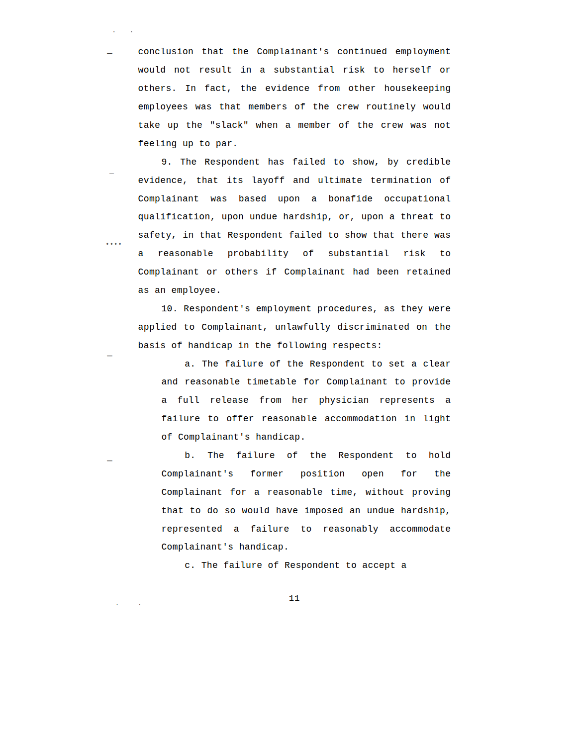. .
—
—
••••
—
—
. .
conclusion that the Complainant's continued employment would not result in a substantial risk to herself or others. In fact, the evidence from other housekeeping employees was that members of the crew routinely would take up the "slack" when a member of the crew was not feeling up to par.
9. The Respondent has failed to show, by credible evidence, that its layoff and ultimate termination of Complainant was based upon a bonafide occupational qualification, upon undue hardship, or, upon a threat to safety, in that Respondent failed to show that there was a reasonable probability of substantial risk to Complainant or others if Complainant had been retained as an employee.
10. Respondent's employment procedures, as they were applied to Complainant, unlawfully discriminated on the basis of handicap in the following respects:
a. The failure of the Respondent to set a clear and reasonable timetable for Complainant to provide a full release from her physician represents a failure to offer reasonable accommodation in light of Complainant's handicap.
b. The failure of the Respondent to hold Complainant's former position open for the Complainant for a reasonable time, without proving that to do so would have imposed an undue hardship, represented a failure to reasonably accommodate Complainant's handicap.
c. The failure of Respondent to accept a
11